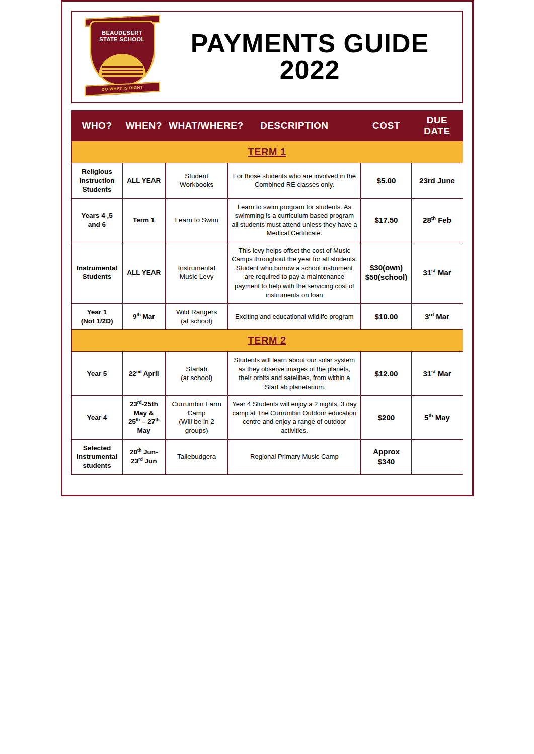BEAUDESERT
STATE SCHOOL
DO WHAT IS RIGHT
PAYMENTS GUIDE
2022
| WHO? | WHEN? | WHAT/WHERE? | DESCRIPTION | COST | DUE DATE |
| --- | --- | --- | --- | --- | --- |
| TERM 1 |
| Religious Instruction Students | ALL YEAR | Student Workbooks | For those students who are involved in the Combined RE classes only. | $5.00 | 23rd June |
| Years 4 ,5 and 6 | Term 1 | Learn to Swim | Learn to swim program for students. As swimming is a curriculum based program all students must attend unless they have a Medical Certificate. | $17.50 | 28 th Feb |
| Instrumental Students | ALL YEAR | Instrumental Music Levy | This levy helps offset the cost of Music Camps throughout the year for all students. Student who borrow a school instrument are required to pay a maintenance payment to help with the servicing cost of instruments on loan | $30(own) $50(school) | 31 st Mar |
| Year 1 (Not 1/2D) | 9 th Mar | Wild Rangers (at school) | Exciting and educational wildlife program | $10.00 | 3 rd Mar |
| TERM 2 |
| Year 5 | 22 nd April | Starlab (at school) | Students will learn about our solar system as they observe images of the planets, their orbits and satellites, from within a ‘StarLab planetarium. | $12.00 | 31 st Mar |
| Year 4 | 23 rd -25th May & 25 th – 27 th May | Currumbin Farm Camp (Will be in 2 groups) | Year 4 Students will enjoy a 2 nights, 3 day camp at The Currumbin Outdoor education centre and enjoy a range of outdoor activities. | $200 | 5 th May |
| Selected instrumental students | 20 th Jun-23 rd Jun | Tallebudgera | Regional Primary Music Camp | Approx $340 | |